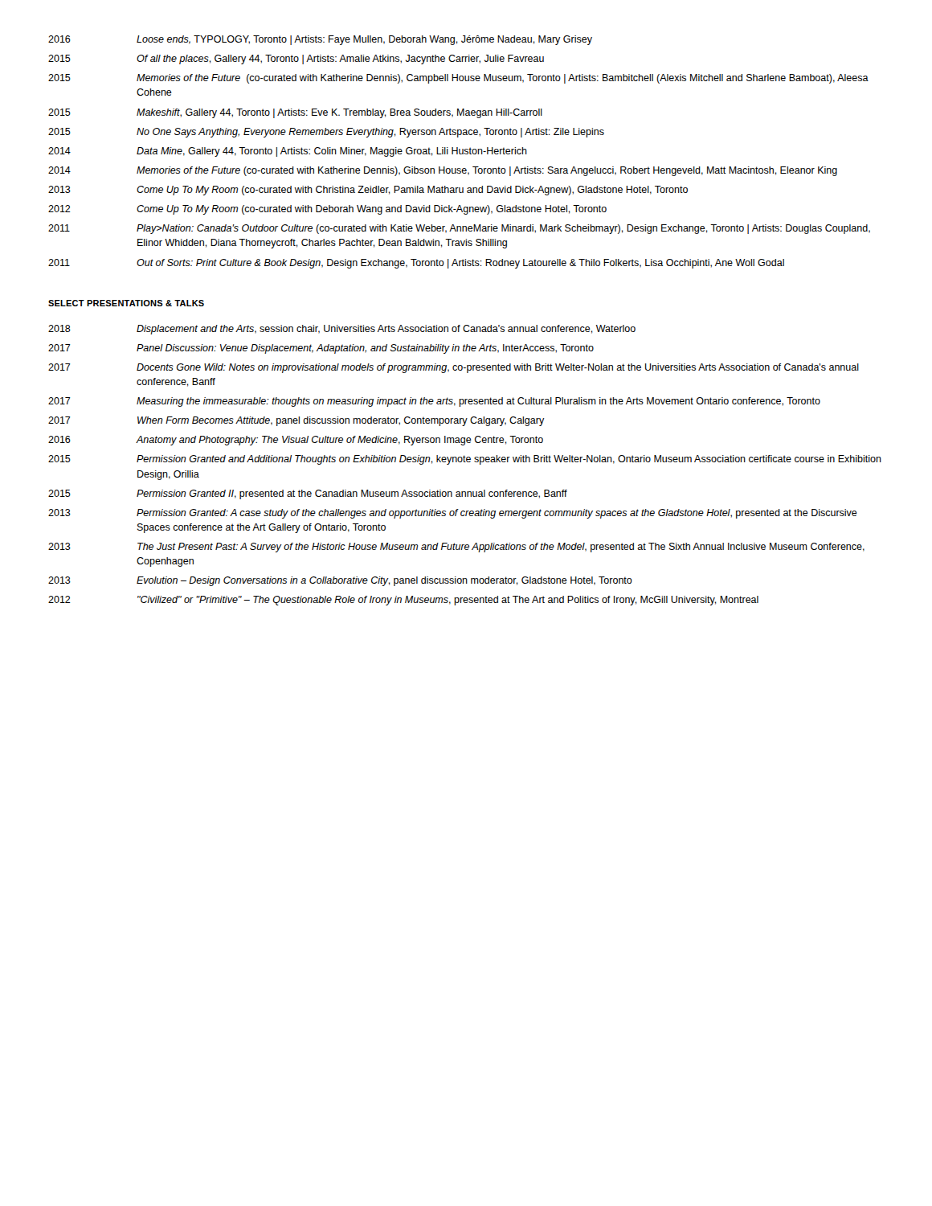| 2016 | Loose ends, TYPOLOGY, Toronto / Artists: Faye Mullen, Deborah Wang, Jérôme Nadeau, Mary Grisey |
| 2015 | Of all the places , Gallery 44, Toronto / Artists: Amalie Atkins, Jacynthe Carrier, Julie Favreau |
| 2015 | Memories of the Future (co-curated with Katherine Dennis), Campbell House Museum, Toronto / Artists: Bambitchell (Alexis Mitchell and Sharlene Bamboat), Aleesa Cohene |
| 2015 | Makeshift , Gallery 44, Toronto / Artists: Eve K. Tremblay, Brea Souders, Maegan Hill-Carroll |
| 2015 | No One Says Anything, Everyone Remembers Everything , Ryerson Artspace, Toronto / Artist: Zile Liepins |
| 2014 | Data Mine , Gallery 44, Toronto / Artists: Colin Miner, Maggie Groat, Lili Huston-Herterich |
| 2014 | Memories of the Future (co-curated with Katherine Dennis), Gibson House, Toronto / Artists: Sara Angelucci, Robert Hengeveld, Matt Macintosh, Eleanor King |
| 2013 | Come Up To My Room (co-curated with Christina Zeidler, Pamila Matharu and David Dick-Agnew), Gladstone Hotel, Toronto |
| 2012 | Come Up To My Room (co-curated with Deborah Wang and David Dick-Agnew), Gladstone Hotel, Toronto |
| 2011 | Play>Nation: Canada's Outdoor Culture (co-curated with Katie Weber, AnneMarie Minardi, Mark Scheibmayr), Design Exchange, Toronto / Artists: Douglas Coupland, Elinor Whidden, Diana Thorneycroft, Charles Pachter, Dean Baldwin, Travis Shilling |
| 2011 | Out of Sorts: Print Culture & Book Design , Design Exchange, Toronto / Artists: Rodney Latourelle & Thilo Folkerts, Lisa Occhipinti, Ane Woll Godal |
SELECT PRESENTATIONS & TALKS
| 2018 | Displacement and the Arts , session chair, Universities Arts Association of Canada's annual conference, Waterloo |
| 2017 | Panel Discussion: Venue Displacement, Adaptation, and Sustainability in the Arts , InterAccess, Toronto |
| 2017 | Docents Gone Wild: Notes on improvisational models of programming , co-presented with Britt Welter-Nolan at the Universities Arts Association of Canada's annual conference, Banff |
| 2017 | Measuring the immeasurable: thoughts on measuring impact in the arts , presented at Cultural Pluralism in the Arts Movement Ontario conference, Toronto |
| 2017 | When Form Becomes Attitude , panel discussion moderator, Contemporary Calgary, Calgary |
| 2016 | Anatomy and Photography: The Visual Culture of Medicine , Ryerson Image Centre, Toronto |
| 2015 | Permission Granted and Additional Thoughts on Exhibition Design , keynote speaker with Britt Welter-Nolan, Ontario Museum Association certificate course in Exhibition Design, Orillia |
| 2015 | Permission Granted II , presented at the Canadian Museum Association annual conference, Banff |
| 2013 | Permission Granted: A case study of the challenges and opportunities of creating emergent community spaces at the Gladstone Hotel , presented at the Discursive Spaces conference at the Art Gallery of Ontario, Toronto |
| 2013 | The Just Present Past: A Survey of the Historic House Museum and Future Applications of the Model , presented at The Sixth Annual Inclusive Museum Conference, Copenhagen |
| 2013 | Evolution – Design Conversations in a Collaborative City , panel discussion moderator, Gladstone Hotel, Toronto |
| 2012 | "Civilized" or "Primitive" – The Questionable Role of Irony in Museums , presented at The Art and Politics of Irony, McGill University, Montreal |